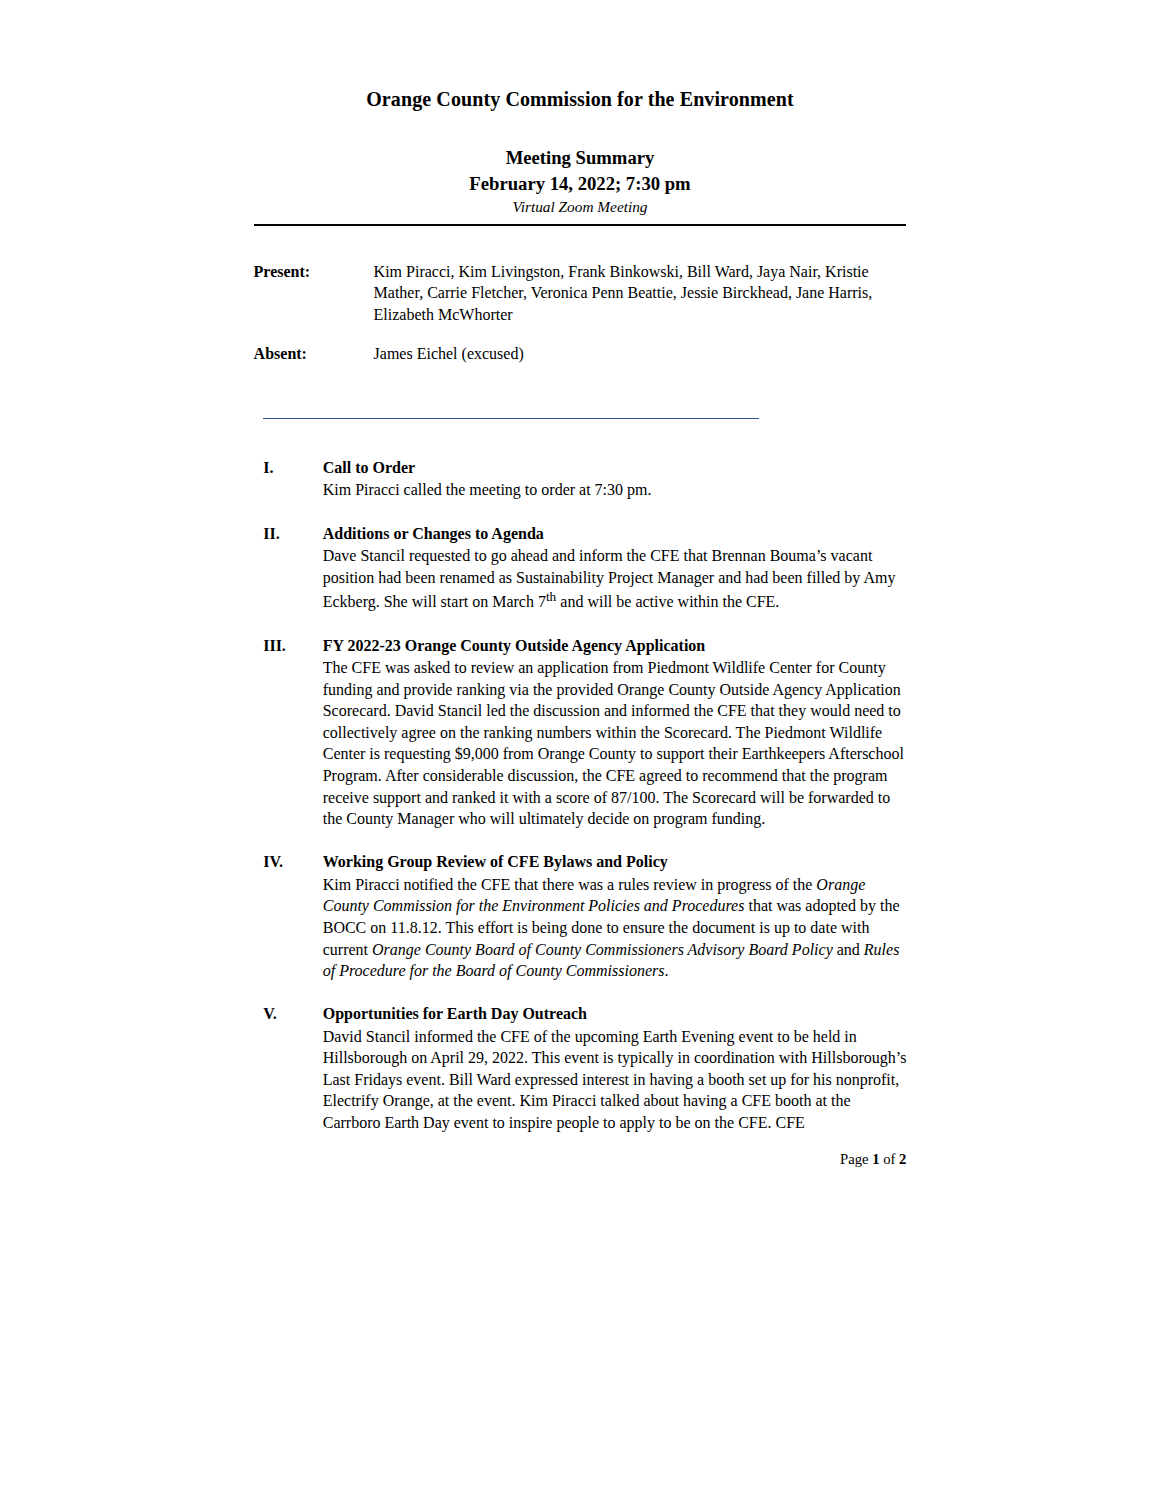Orange County Commission for the Environment
Meeting Summary February 14, 2022; 7:30 pm Virtual Zoom Meeting
| Present: | Kim Piracci, Kim Livingston, Frank Binkowski, Bill Ward, Jaya Nair, Kristie Mather, Carrie Fletcher, Veronica Penn Beattie, Jessie Birckhead, Jane Harris, Elizabeth McWhorter |
| Absent: | James Eichel (excused) |
I.
Call to Order
Kim Piracci called the meeting to order at 7:30 pm.
II.
Additions or Changes to Agenda
Dave Stancil requested to go ahead and inform the CFE that Brennan Bouma’s vacant position had been renamed as Sustainability Project Manager and had been filled by Amy Eckberg. She will start on March 7th and will be active within the CFE.
III.
FY 2022-23 Orange County Outside Agency Application
The CFE was asked to review an application from Piedmont Wildlife Center for County funding and provide ranking via the provided Orange County Outside Agency Application Scorecard. David Stancil led the discussion and informed the CFE that they would need to collectively agree on the ranking numbers within the Scorecard. The Piedmont Wildlife Center is requesting $9,000 from Orange County to support their Earthkeepers Afterschool Program. After considerable discussion, the CFE agreed to recommend that the program receive support and ranked it with a score of 87/100. The Scorecard will be forwarded to the County Manager who will ultimately decide on program funding.
IV.
Working Group Review of CFE Bylaws and Policy
Kim Piracci notified the CFE that there was a rules review in progress of the Orange County Commission for the Environment Policies and Procedures that was adopted by the BOCC on 11.8.12. This effort is being done to ensure the document is up to date with current Orange County Board of County Commissioners Advisory Board Policy and Rules of Procedure for the Board of County Commissioners.
V.
Opportunities for Earth Day Outreach
David Stancil informed the CFE of the upcoming Earth Evening event to be held in Hillsborough on April 29, 2022. This event is typically in coordination with Hillsborough’s Last Fridays event. Bill Ward expressed interest in having a booth set up for his nonprofit, Electrify Orange, at the event. Kim Piracci talked about having a CFE booth at the Carrboro Earth Day event to inspire people to apply to be on the CFE. CFE
Page 1 of 2